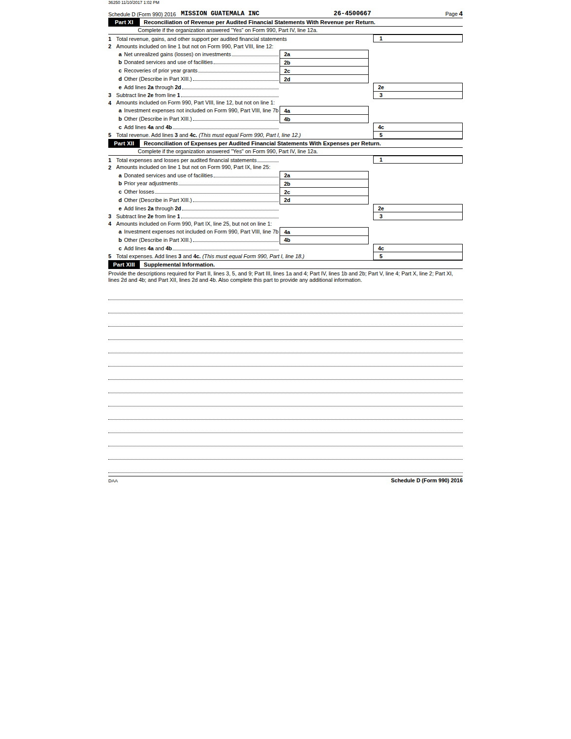36250 11/10/2017 1:02 PM
Schedule D (Form 990) 2016
MISSION GUATEMALA INC
26-4500667
Page 4
Part XI
Reconciliation of Revenue per Audited Financial Statements With Revenue per Return.
Complete if the organization answered “Yes” on Form 990, Part IV, line 12a.
| 1 | Total revenue, gains, and other support per audited financial statements | | | | 1 | |
| 2 | Amounts included on line 1 but not on Form 990, Part VIII, line 12: |
| | / a / Net unrealized gains (losses) on investments / | 2a | | | | |
| | / b / Donated services and use of facilities / | 2b | | | | |
| | / c / Recoveries of prior year grants / | 2c | | | | |
| | / d / Other (Describe in Part XIII.) / | 2d | | | | |
| | / e / Add lines 2a through 2d / | | | | 2e | |
| 3 | Subtract line 2e from line 1 | | | | 3 | |
| 4 | Amounts included on Form 990, Part VIII, line 12, but not on line 1: |
| | / a / Investment expenses not included on Form 990, Part VIII, line 7b / | 4a | | | | |
| | / b / Other (Describe in Part XIII.) / | 4b | | | | |
| | / c / Add lines 4a and 4b / | | | | 4c | |
| 5 | Total revenue. Add lines 3 and 4c. (This must equal Form 990, Part I, line 12.) | | | | 5 | |
Part XII
Reconciliation of Expenses per Audited Financial Statements With Expenses per Return.
Complete if the organization answered "Yes" on Form 990, Part IV, line 12a.
| 1 | Total expenses and losses per audited financial statements | | | | 1 | |
| 2 | Amounts included on line 1 but not on Form 990, Part IX, line 25: |
| | / a / Donated services and use of facilities / | 2a | | | | |
| | / b / Prior year adjustments / | 2b | | | | |
| | / c / Other losses / | 2c | | | | |
| | / d / Other (Describe in Part XIII.) / | 2d | | | | |
| | / e / Add lines 2a through 2d / | | | | 2e | |
| 3 | Subtract line 2e from line 1 | | | | 3 | |
| 4 | Amounts included on Form 990, Part IX, line 25, but not on line 1: |
| | / a / Investment expenses not included on Form 990, Part VIII, line 7b / | 4a | | | | |
| | / b / Other (Describe in Part XIII.) / | 4b | | | | |
| | / c / Add lines 4a and 4b / | | | | 4c | |
| 5 | Total expenses. Add lines 3 and 4c. (This must equal Form 990, Part I, line 18.) | | | | 5 | |
Part XIII
Supplemental Information.
Provide the descriptions required for Part II, lines 3, 5, and 9; Part III, lines 1a and 4; Part IV, lines 1b and 2b; Part V, line 4; Part X, line 2; Part XI, lines 2d and 4b; and Part XII, lines 2d and 4b. Also complete this part to provide any additional information.
DAA
Schedule D (Form 990) 2016